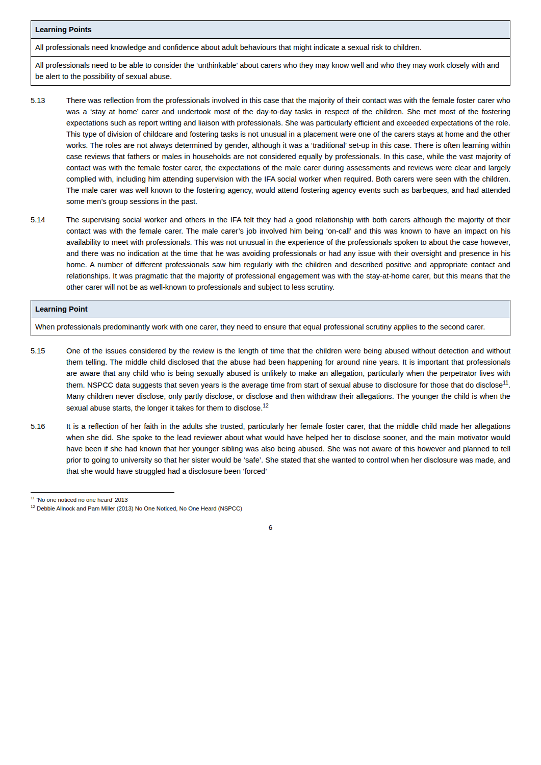| Learning Points |
| --- |
| All professionals need knowledge and confidence about adult behaviours that might indicate a sexual risk to children. |
| All professionals need to be able to consider the ‘unthinkable’ about carers who they may know well and who they may work closely with and be alert to the possibility of sexual abuse. |
5.13
There was reflection from the professionals involved in this case that the majority of their contact was with the female foster carer who was a ‘stay at home’ carer and undertook most of the day-to-day tasks in respect of the children. She met most of the fostering expectations such as report writing and liaison with professionals. She was particularly efficient and exceeded expectations of the role. This type of division of childcare and fostering tasks is not unusual in a placement were one of the carers stays at home and the other works. The roles are not always determined by gender, although it was a ‘traditional’ set-up in this case. There is often learning within case reviews that fathers or males in households are not considered equally by professionals. In this case, while the vast majority of contact was with the female foster carer, the expectations of the male carer during assessments and reviews were clear and largely complied with, including him attending supervision with the IFA social worker when required. Both carers were seen with the children. The male carer was well known to the fostering agency, would attend fostering agency events such as barbeques, and had attended some men’s group sessions in the past.
5.14
The supervising social worker and others in the IFA felt they had a good relationship with both carers although the majority of their contact was with the female carer. The male carer’s job involved him being ‘on-call’ and this was known to have an impact on his availability to meet with professionals. This was not unusual in the experience of the professionals spoken to about the case however, and there was no indication at the time that he was avoiding professionals or had any issue with their oversight and presence in his home. A number of different professionals saw him regularly with the children and described positive and appropriate contact and relationships. It was pragmatic that the majority of professional engagement was with the stay-at-home carer, but this means that the other carer will not be as well-known to professionals and subject to less scrutiny.
| Learning Point |
| --- |
| When professionals predominantly work with one carer, they need to ensure that equal professional scrutiny applies to the second carer. |
5.15
One of the issues considered by the review is the length of time that the children were being abused without detection and without them telling. The middle child disclosed that the abuse had been happening for around nine years. It is important that professionals are aware that any child who is being sexually abused is unlikely to make an allegation, particularly when the perpetrator lives with them. NSPCC data suggests that seven years is the average time from start of sexual abuse to disclosure for those that do disclose11. Many children never disclose, only partly disclose, or disclose and then withdraw their allegations. The younger the child is when the sexual abuse starts, the longer it takes for them to disclose.12
5.16
It is a reflection of her faith in the adults she trusted, particularly her female foster carer, that the middle child made her allegations when she did. She spoke to the lead reviewer about what would have helped her to disclose sooner, and the main motivator would have been if she had known that her younger sibling was also being abused. She was not aware of this however and planned to tell prior to going to university so that her sister would be ‘safe’. She stated that she wanted to control when her disclosure was made, and that she would have struggled had a disclosure been ‘forced’
11 ‘No one noticed no one heard’ 2013
12 Debbie Allnock and Pam Miller (2013) No One Noticed, No One Heard (NSPCC)
6